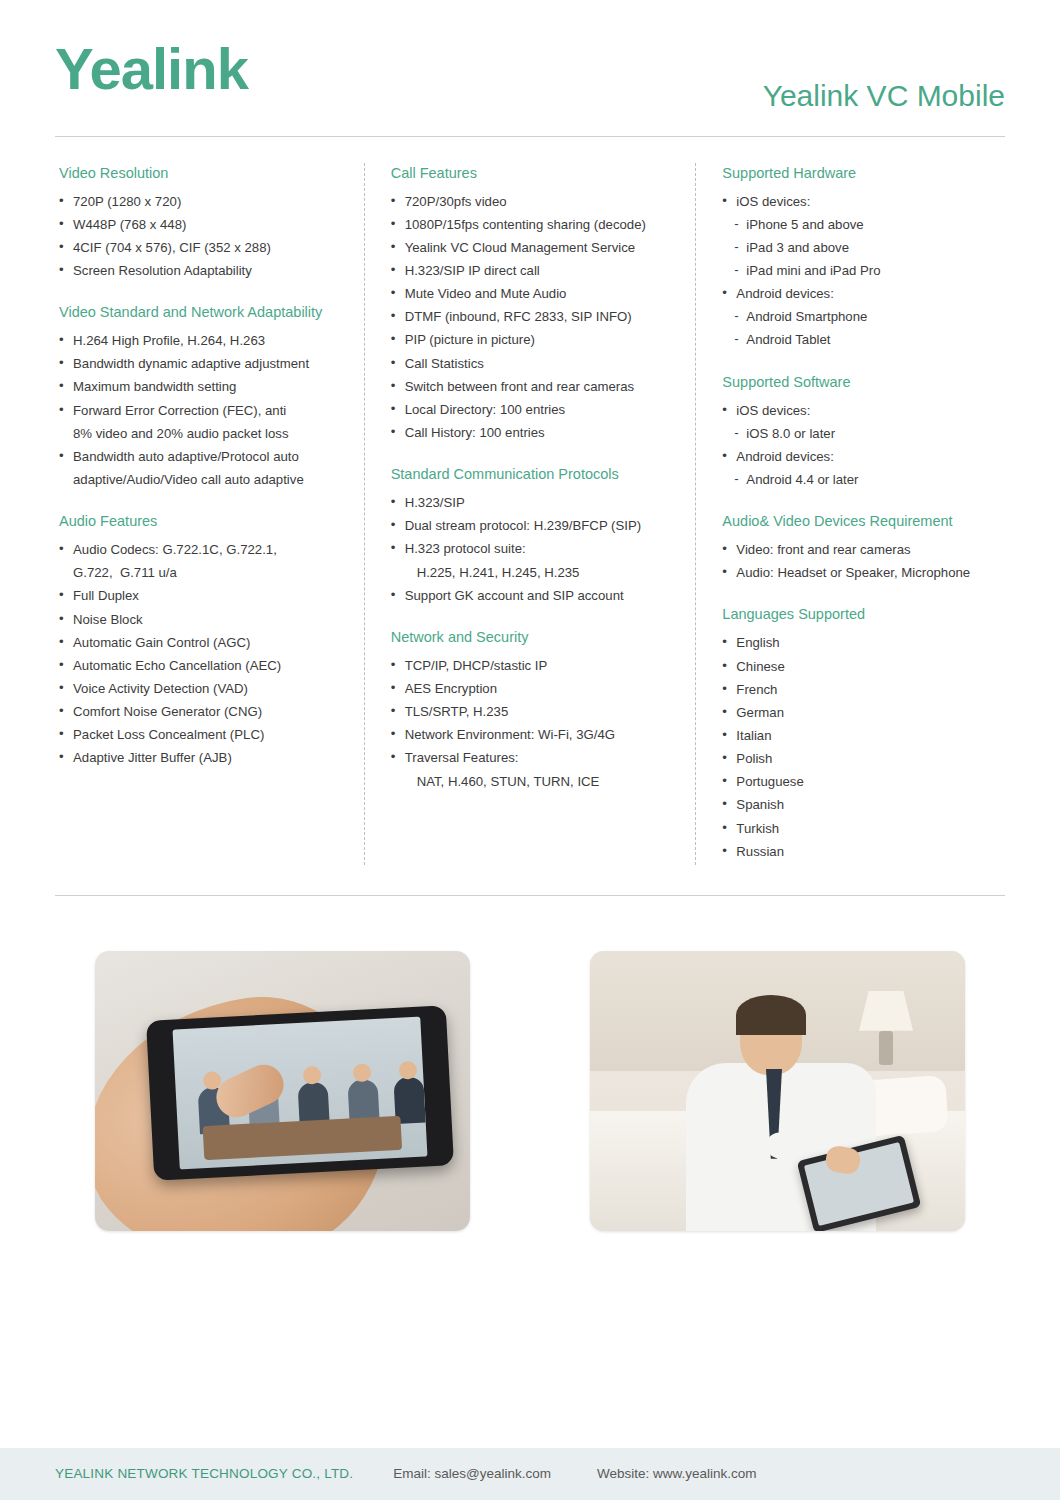Yealink
Yealink VC Mobile
Video Resolution
720P (1280 x 720)
W448P (768 x 448)
4CIF (704 x 576), CIF (352 x 288)
Screen Resolution Adaptability
Video Standard and Network Adaptability
H.264 High Profile, H.264, H.263
Bandwidth dynamic adaptive adjustment
Maximum bandwidth setting
Forward Error Correction (FEC), anti
8% video and 20% audio packet loss
Bandwidth auto adaptive/Protocol auto
adaptive/Audio/Video call auto adaptive
Audio Features
Audio Codecs: G.722.1C, G.722.1,
G.722, G.711 u/a
Full Duplex
Noise Block
Automatic Gain Control (AGC)
Automatic Echo Cancellation (AEC)
Voice Activity Detection (VAD)
Comfort Noise Generator (CNG)
Packet Loss Concealment (PLC)
Adaptive Jitter Buffer (AJB)
Call Features
720P/30pfs video
1080P/15fps contenting sharing (decode)
Yealink VC Cloud Management Service
H.323/SIP IP direct call
Mute Video and Mute Audio
DTMF (inbound, RFC 2833, SIP INFO)
PIP (picture in picture)
Call Statistics
Switch between front and rear cameras
Local Directory: 100 entries
Call History: 100 entries
Standard Communication Protocols
H.323/SIP
Dual stream protocol: H.239/BFCP (SIP)
H.323 protocol suite:
H.225, H.241, H.245, H.235
Support GK account and SIP account
Network and Security
TCP/IP, DHCP/stastic IP
AES Encryption
TLS/SRTP, H.235
Network Environment: Wi-Fi, 3G/4G
Traversal Features:
NAT, H.460, STUN, TURN, ICE
Supported Hardware
iOS devices:
iPhone 5 and above
iPad 3 and above
iPad mini and iPad Pro
Android devices:
Android Smartphone
Android Tablet
Supported Software
iOS devices:
iOS 8.0 or later
Android devices:
Android 4.4 or later
Audio& Video Devices Requirement
Video: front and rear cameras
Audio: Headset or Speaker, Microphone
Languages Supported
English
Chinese
French
German
Italian
Polish
Portuguese
Spanish
Turkish
Russian
YEALINK NETWORK TECHNOLOGY CO., LTD.
Email: sales@yealink.com Website: www.yealink.com